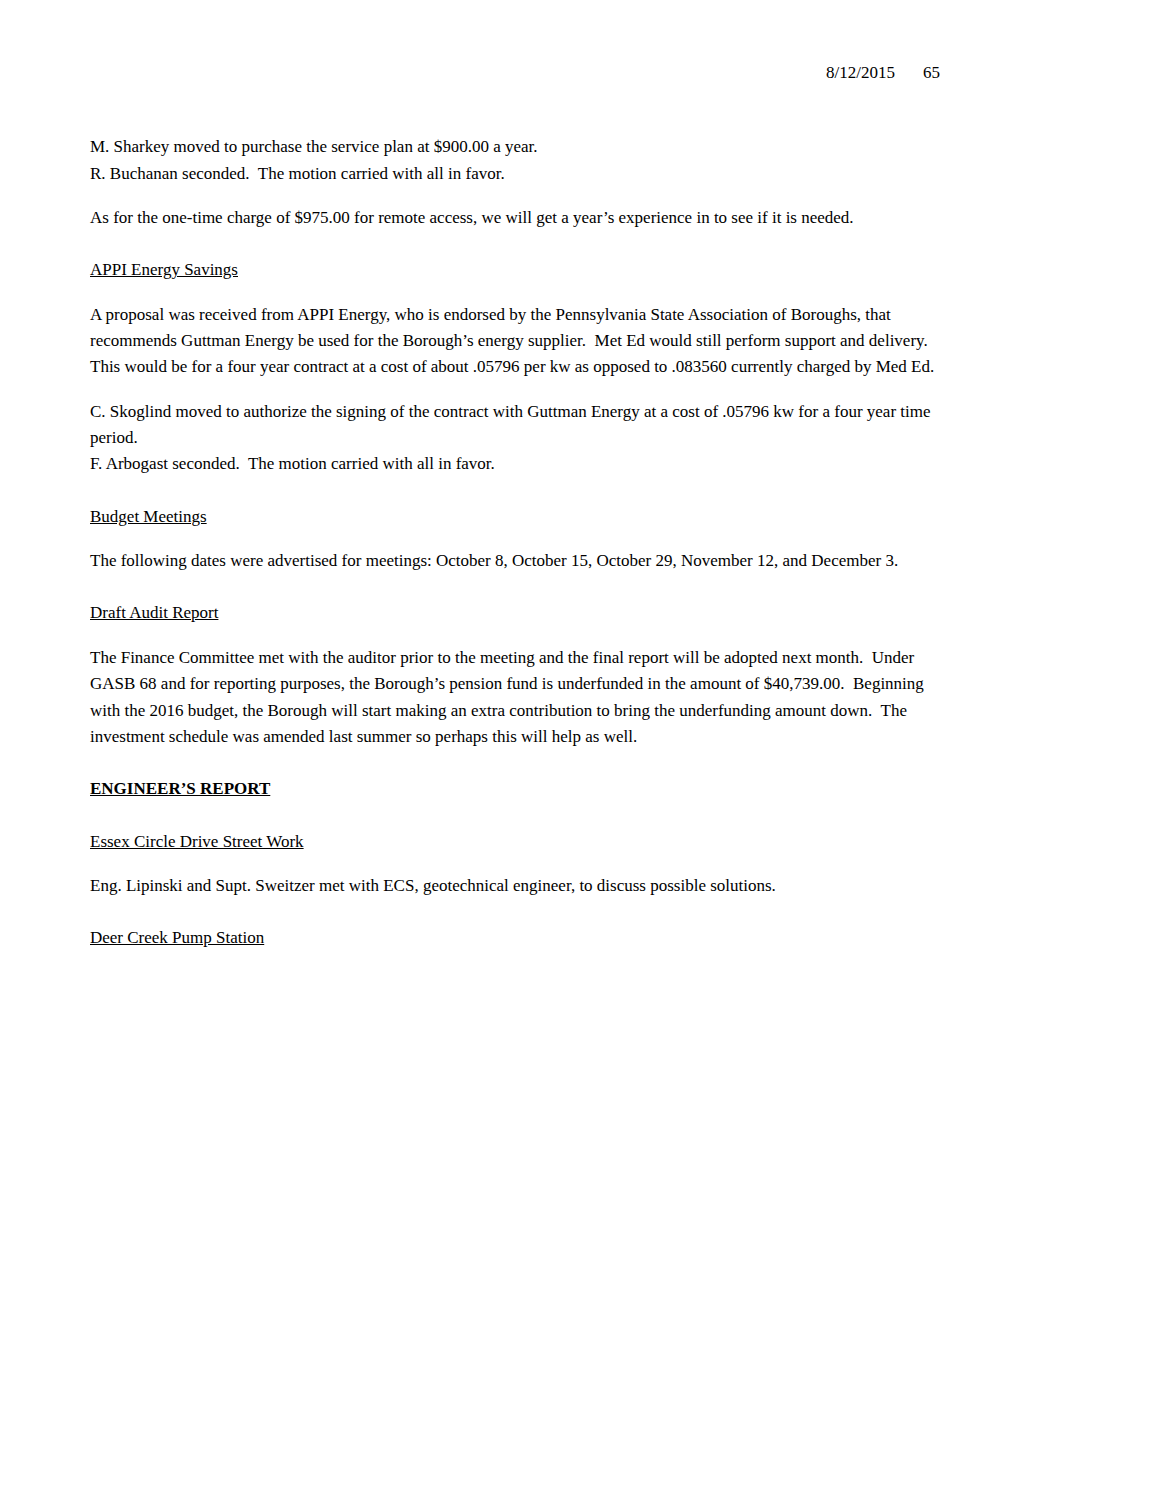8/12/201565
M. Sharkey moved to purchase the service plan at $900.00 a year.
R. Buchanan seconded. The motion carried with all in favor.
As for the one-time charge of $975.00 for remote access, we will get a year’s experience in to see if it is needed.
APPI Energy Savings
A proposal was received from APPI Energy, who is endorsed by the Pennsylvania State Association of Boroughs, that recommends Guttman Energy be used for the Borough’s energy supplier. Met Ed would still perform support and delivery. This would be for a four year contract at a cost of about .05796 per kw as opposed to .083560 currently charged by Med Ed.
C. Skoglind moved to authorize the signing of the contract with Guttman Energy at a cost of .05796 kw for a four year time period.
F. Arbogast seconded. The motion carried with all in favor.
Budget Meetings
The following dates were advertised for meetings: October 8, October 15, October 29, November 12, and December 3.
Draft Audit Report
The Finance Committee met with the auditor prior to the meeting and the final report will be adopted next month. Under GASB 68 and for reporting purposes, the Borough’s pension fund is underfunded in the amount of $40,739.00. Beginning with the 2016 budget, the Borough will start making an extra contribution to bring the underfunding amount down. The investment schedule was amended last summer so perhaps this will help as well.
ENGINEER’S REPORT
Essex Circle Drive Street Work
Eng. Lipinski and Supt. Sweitzer met with ECS, geotechnical engineer, to discuss possible solutions.
Deer Creek Pump Station